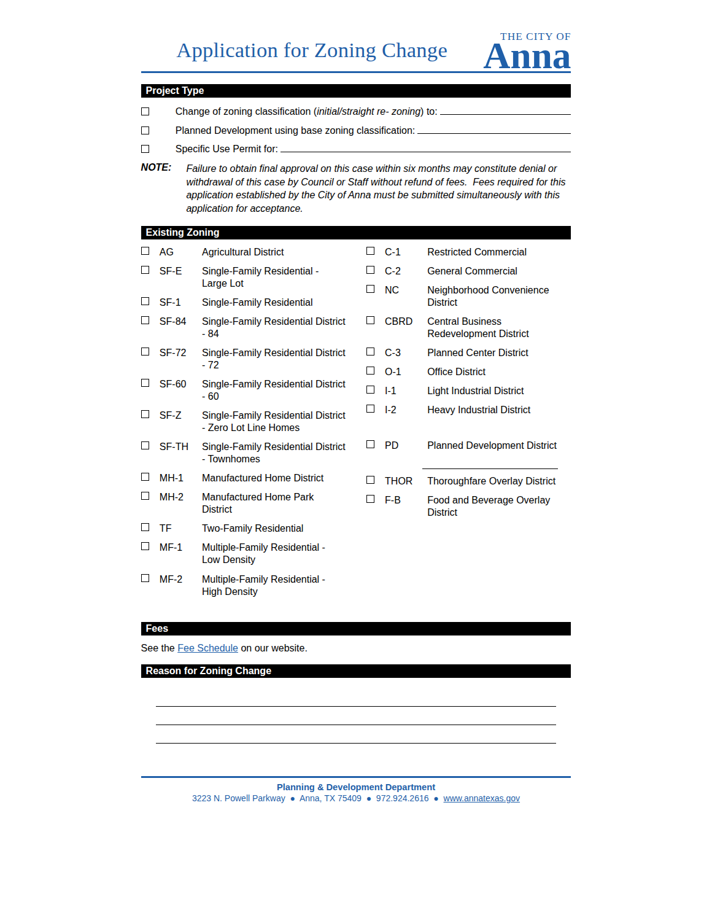Application for Zoning Change
THE CITY OF Anna
Project Type
Change of zoning classification (initial/straight re- zoning) to:
Planned Development using base zoning classification:
Specific Use Permit for:
NOTE: Failure to obtain final approval on this case within six months may constitute denial or withdrawal of this case by Council or Staff without refund of fees. Fees required for this application established by the City of Anna must be submitted simultaneously with this application for acceptance.
Existing Zoning
AG Agricultural District
SF-E Single-Family Residential - Large Lot
SF-1 Single-Family Residential
SF-84 Single-Family Residential District - 84
SF-72 Single-Family Residential District - 72
SF-60 Single-Family Residential District - 60
SF-Z Single-Family Residential District - Zero Lot Line Homes
SF-TH Single-Family Residential District - Townhomes
MH-1 Manufactured Home District
MH-2 Manufactured Home Park District
TF Two-Family Residential
MF-1 Multiple-Family Residential - Low Density
MF-2 Multiple-Family Residential - High Density
C-1 Restricted Commercial
C-2 General Commercial
NC Neighborhood Convenience District
CBRD Central Business Redevelopment District
C-3 Planned Center District
O-1 Office District
I-1 Light Industrial District
I-2 Heavy Industrial District
PD Planned Development District
THOR Thoroughfare Overlay District
F-B Food and Beverage Overlay District
Fees
See the Fee Schedule on our website.
Reason for Zoning Change
Planning & Development Department
3223 N. Powell Parkway ● Anna, TX 75409 ● 972.924.2616 ● www.annatexas.gov